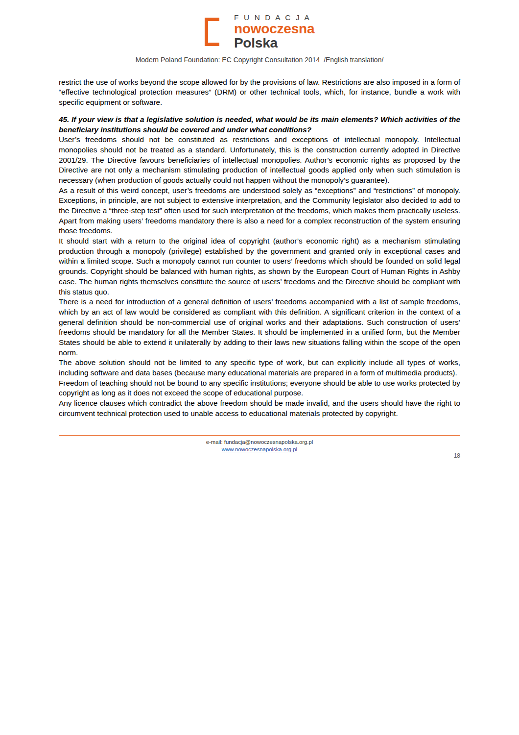F U N D A C J A
nowoczesna
Polska
Modern Poland Foundation: EC Copyright Consultation 2014 /English translation/
restrict the use of works beyond the scope allowed for by the provisions of law. Restrictions are also imposed in a form of “effective technological protection measures” (DRM) or other technical tools, which, for instance, bundle a work with specific equipment or software.
45. If your view is that a legislative solution is needed, what would be its main elements? Which activities of the beneficiary institutions should be covered and under what conditions?
User’s freedoms should not be constituted as restrictions and exceptions of intellectual monopoly. Intellectual monopolies should not be treated as a standard. Unfortunately, this is the construction currently adopted in Directive 2001/29. The Directive favours beneficiaries of intellectual monopolies. Author’s economic rights as proposed by the Directive are not only a mechanism stimulating production of intellectual goods applied only when such stimulation is necessary (when production of goods actually could not happen without the monopoly’s guarantee).
As a result of this weird concept, user’s freedoms are understood solely as “exceptions” and “restrictions” of monopoly. Exceptions, in principle, are not subject to extensive interpretation, and the Community legislator also decided to add to the Directive a “three-step test” often used for such interpretation of the freedoms, which makes them practically useless. Apart from making users’ freedoms mandatory there is also a need for a complex reconstruction of the system ensuring those freedoms.
It should start with a return to the original idea of copyright (author’s economic right) as a mechanism stimulating production through a monopoly (privilege) established by the government and granted only in exceptional cases and within a limited scope. Such a monopoly cannot run counter to users’ freedoms which should be founded on solid legal grounds. Copyright should be balanced with human rights, as shown by the European Court of Human Rights in Ashby case. The human rights themselves constitute the source of users’ freedoms and the Directive should be compliant with this status quo.
There is a need for introduction of a general definition of users’ freedoms accompanied with a list of sample freedoms, which by an act of law would be considered as compliant with this definition. A significant criterion in the context of a general definition should be non-commercial use of original works and their adaptations. Such construction of users’ freedoms should be mandatory for all the Member States. It should be implemented in a unified form, but the Member States should be able to extend it unilaterally by adding to their laws new situations falling within the scope of the open norm.
The above solution should not be limited to any specific type of work, but can explicitly include all types of works, including software and data bases (because many educational materials are prepared in a form of multimedia products).
Freedom of teaching should not be bound to any specific institutions; everyone should be able to use works protected by copyright as long as it does not exceed the scope of educational purpose.
Any licence clauses which contradict the above freedom should be made invalid, and the users should have the right to circumvent technical protection used to unable access to educational materials protected by copyright.
e-mail: fundacja@nowoczesnapolska.org.pl
www.nowoczesnapolska.org.pl
18